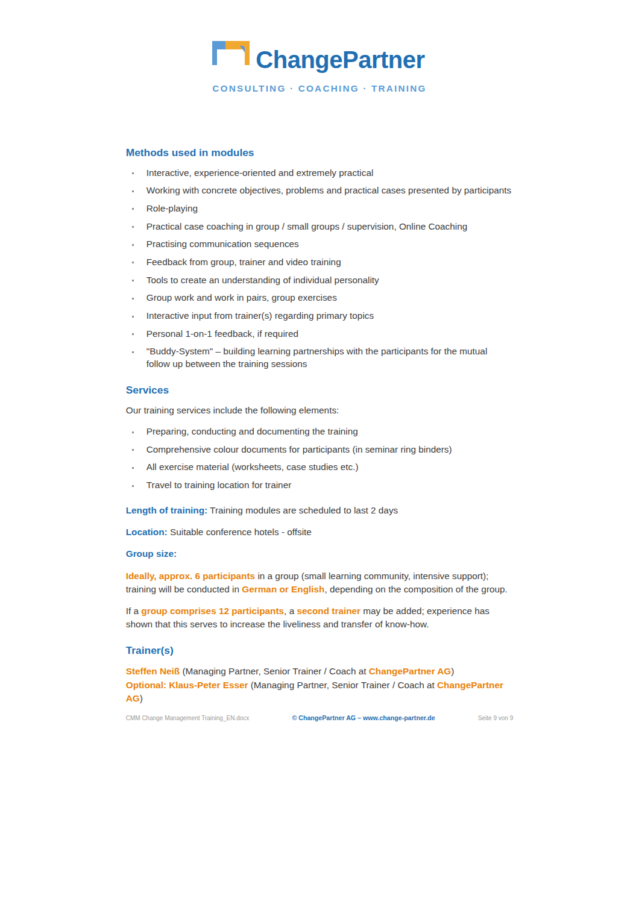Change Partner
CONSULTING · COACHING · TRAINING
Methods used in modules
Interactive, experience-oriented and extremely practical
Working with concrete objectives, problems and practical cases presented by participants
Role-playing
Practical case coaching in group / small groups / supervision, Online Coaching
Practising communication sequences
Feedback from group, trainer and video training
Tools to create an understanding of individual personality
Group work and work in pairs, group exercises
Interactive input from trainer(s) regarding primary topics
Personal 1-on-1 feedback, if required
"Buddy-System" – building learning partnerships with the participants for the mutual follow up between the training sessions
Services
Our training services include the following elements:
Preparing, conducting and documenting the training
Comprehensive colour documents for participants (in seminar ring binders)
All exercise material (worksheets, case studies etc.)
Travel to training location for trainer
Length of training: Training modules are scheduled to last 2 days
Location: Suitable conference hotels - offsite
Group size:
Ideally, approx. 6 participants in a group (small learning community, intensive support); training will be conducted in German or English, depending on the composition of the group.
If a group comprises 12 participants, a second trainer may be added; experience has shown that this serves to increase the liveliness and transfer of know-how.
Trainer(s)
Steffen Neiß (Managing Partner, Senior Trainer / Coach at ChangePartner AG)
Optional: Klaus-Peter Esser (Managing Partner, Senior Trainer / Coach at ChangePartner AG)
CMM Change Management Training_EN.docx
© ChangePartner AG – www.change-partner.de
Seite 9 von 9